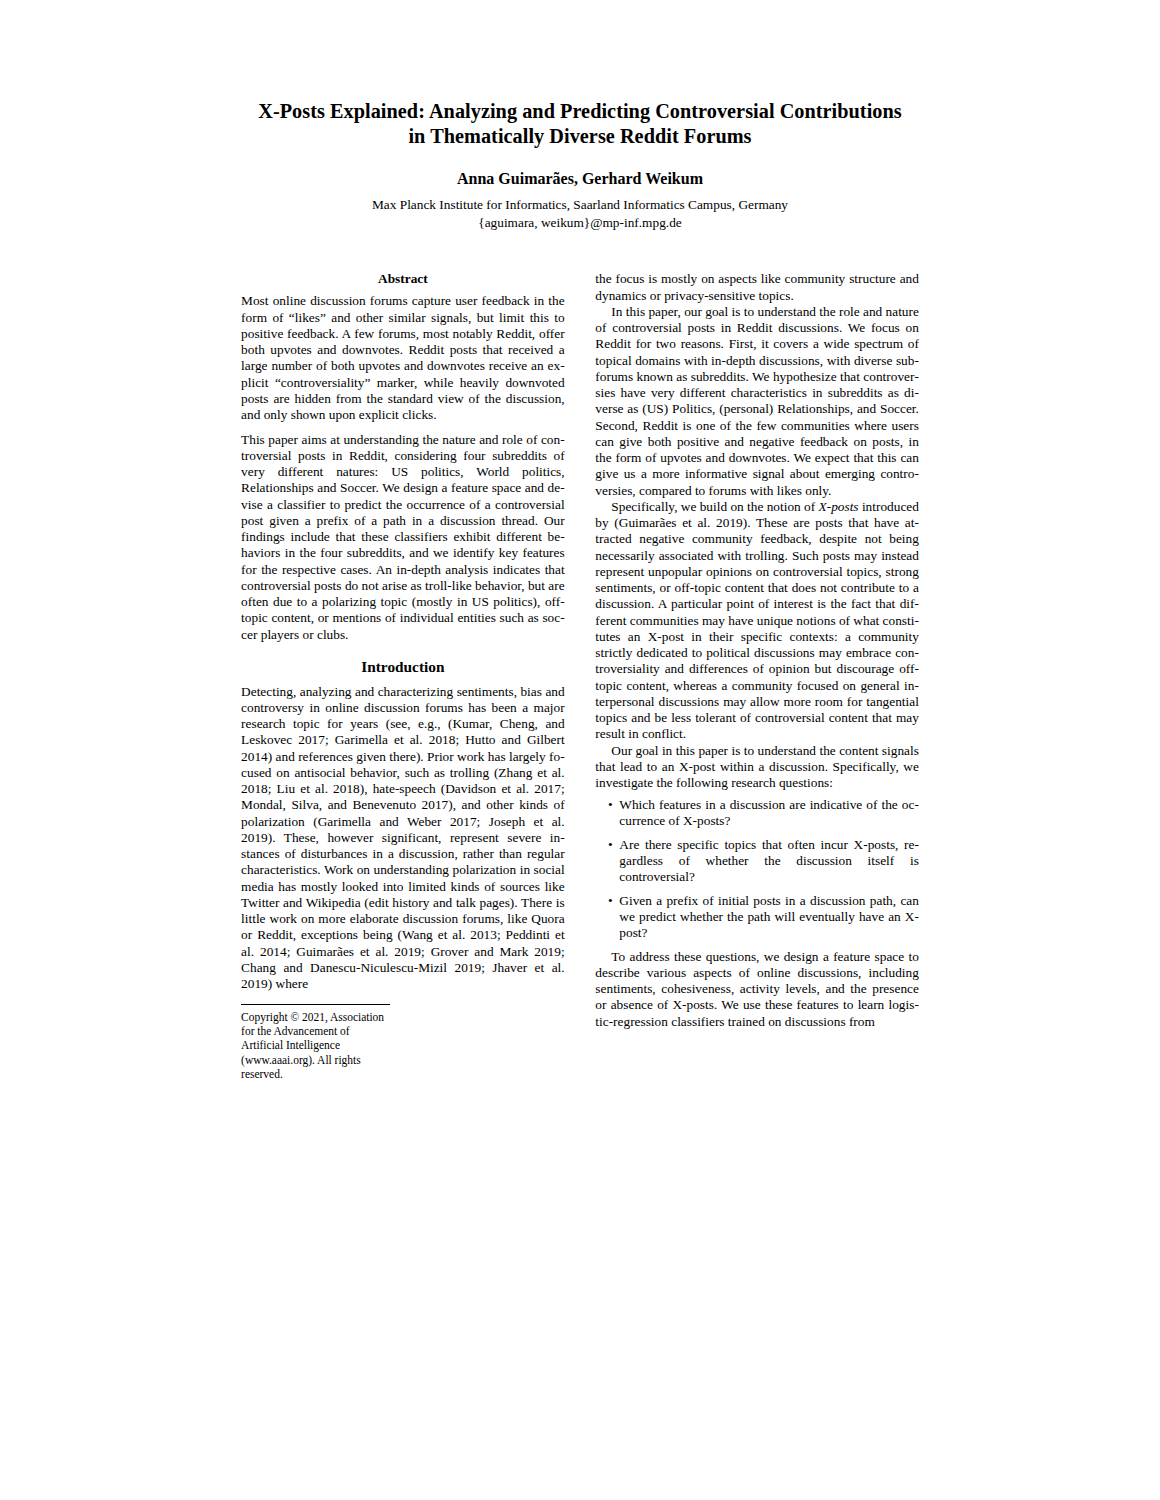X-Posts Explained: Analyzing and Predicting Controversial Contributions
in Thematically Diverse Reddit Forums
Anna Guimarães, Gerhard Weikum
Max Planck Institute for Informatics, Saarland Informatics Campus, Germany
{aguimara, weikum}@mp-inf.mpg.de
Abstract
Most online discussion forums capture user feedback in the form of “likes” and other similar signals, but limit this to positive feedback. A few forums, most notably Reddit, offer both upvotes and downvotes. Reddit posts that received a large number of both upvotes and downvotes receive an explicit “controversiality” marker, while heavily downvoted posts are hidden from the standard view of the discussion, and only shown upon explicit clicks.
This paper aims at understanding the nature and role of controversial posts in Reddit, considering four subreddits of very different natures: US politics, World politics, Relationships and Soccer. We design a feature space and devise a classifier to predict the occurrence of a controversial post given a prefix of a path in a discussion thread. Our findings include that these classifiers exhibit different behaviors in the four subreddits, and we identify key features for the respective cases. An in-depth analysis indicates that controversial posts do not arise as troll-like behavior, but are often due to a polarizing topic (mostly in US politics), off-topic content, or mentions of individual entities such as soccer players or clubs.
Introduction
Detecting, analyzing and characterizing sentiments, bias and controversy in online discussion forums has been a major research topic for years (see, e.g., (Kumar, Cheng, and Leskovec 2017; Garimella et al. 2018; Hutto and Gilbert 2014) and references given there). Prior work has largely focused on antisocial behavior, such as trolling (Zhang et al. 2018; Liu et al. 2018), hate-speech (Davidson et al. 2017; Mondal, Silva, and Benevenuto 2017), and other kinds of polarization (Garimella and Weber 2017; Joseph et al. 2019). These, however significant, represent severe instances of disturbances in a discussion, rather than regular characteristics. Work on understanding polarization in social media has mostly looked into limited kinds of sources like Twitter and Wikipedia (edit history and talk pages). There is little work on more elaborate discussion forums, like Quora or Reddit, exceptions being (Wang et al. 2013; Peddinti et al. 2014; Guimarães et al. 2019; Grover and Mark 2019; Chang and Danescu-Niculescu-Mizil 2019; Jhaver et al. 2019) where
Copyright © 2021, Association for the Advancement of Artificial Intelligence (www.aaai.org). All rights reserved.
the focus is mostly on aspects like community structure and dynamics or privacy-sensitive topics.
In this paper, our goal is to understand the role and nature of controversial posts in Reddit discussions. We focus on Reddit for two reasons. First, it covers a wide spectrum of topical domains with in-depth discussions, with diverse sub-forums known as subreddits. We hypothesize that controversies have very different characteristics in subreddits as diverse as (US) Politics, (personal) Relationships, and Soccer. Second, Reddit is one of the few communities where users can give both positive and negative feedback on posts, in the form of upvotes and downvotes. We expect that this can give us a more informative signal about emerging controversies, compared to forums with likes only.
Specifically, we build on the notion of X-posts introduced by (Guimarães et al. 2019). These are posts that have attracted negative community feedback, despite not being necessarily associated with trolling. Such posts may instead represent unpopular opinions on controversial topics, strong sentiments, or off-topic content that does not contribute to a discussion. A particular point of interest is the fact that different communities may have unique notions of what constitutes an X-post in their specific contexts: a community strictly dedicated to political discussions may embrace controversiality and differences of opinion but discourage off-topic content, whereas a community focused on general interpersonal discussions may allow more room for tangential topics and be less tolerant of controversial content that may result in conflict.
Our goal in this paper is to understand the content signals that lead to an X-post within a discussion. Specifically, we investigate the following research questions:
Which features in a discussion are indicative of the occurrence of X-posts?
Are there specific topics that often incur X-posts, regardless of whether the discussion itself is controversial?
Given a prefix of initial posts in a discussion path, can we predict whether the path will eventually have an X-post?
To address these questions, we design a feature space to describe various aspects of online discussions, including sentiments, cohesiveness, activity levels, and the presence or absence of X-posts. We use these features to learn logistic-regression classifiers trained on discussions from